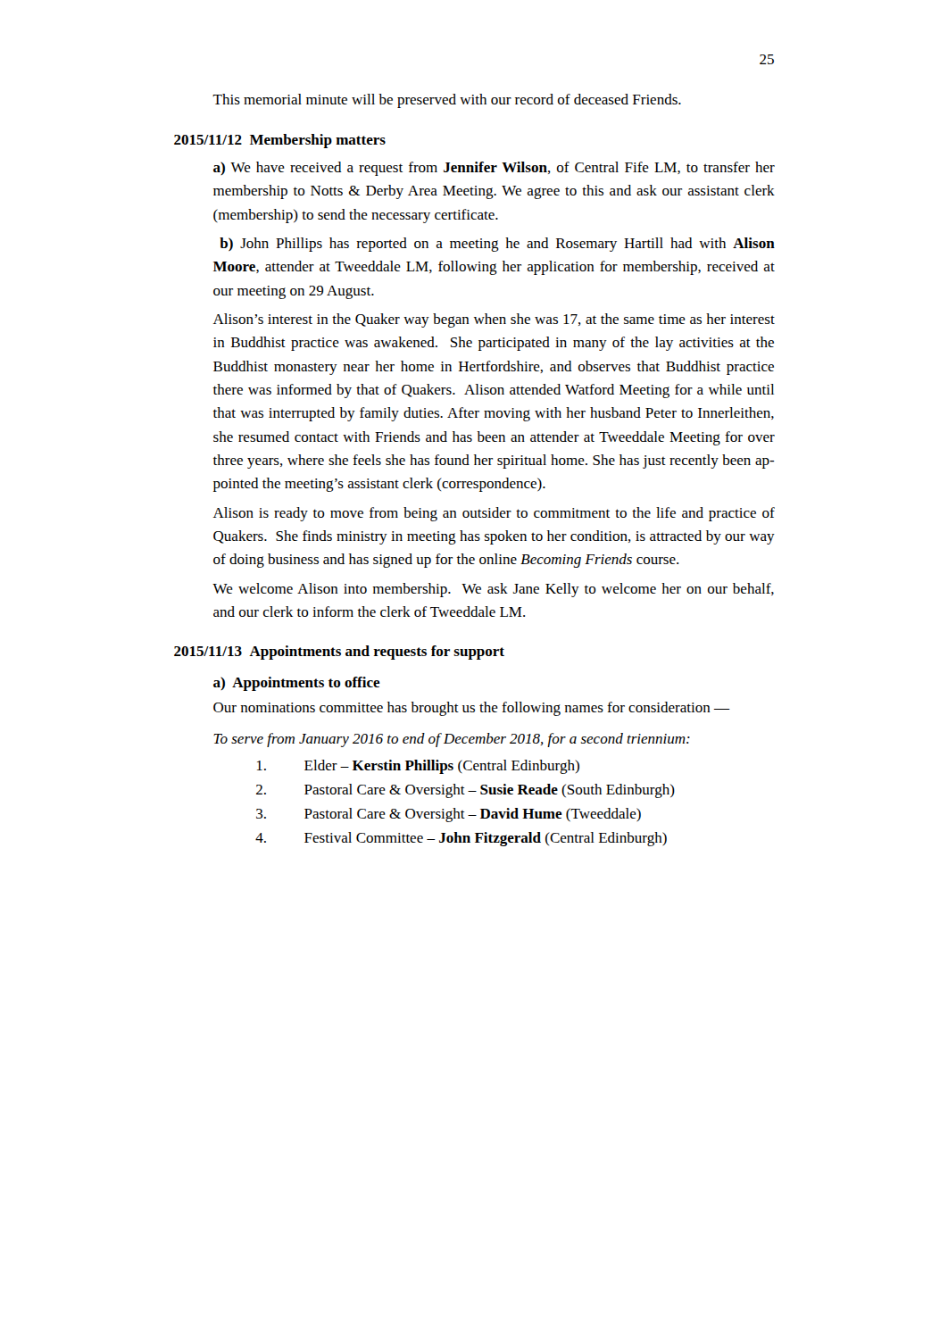25
This memorial minute will be preserved with our record of deceased Friends.
2015/11/12 Membership matters
a) We have received a request from Jennifer Wilson, of Central Fife LM, to transfer her membership to Notts & Derby Area Meeting. We agree to this and ask our assistant clerk (membership) to send the necessary certificate.
b) John Phillips has reported on a meeting he and Rosemary Hartill had with Alison Moore, attender at Tweeddale LM, following her application for membership, received at our meeting on 29 August.
Alison’s interest in the Quaker way began when she was 17, at the same time as her interest in Buddhist practice was awakened. She participated in many of the lay activities at the Buddhist monastery near her home in Hertfordshire, and observes that Buddhist practice there was informed by that of Quakers. Alison attended Watford Meeting for a while until that was interrupted by family duties. After moving with her husband Peter to Innerleithen, she resumed contact with Friends and has been an attender at Tweeddale Meeting for over three years, where she feels she has found her spiritual home. She has just recently been appointed the meeting’s assistant clerk (correspondence).
Alison is ready to move from being an outsider to commitment to the life and practice of Quakers. She finds ministry in meeting has spoken to her condition, is attracted by our way of doing business and has signed up for the online Becoming Friends course.
We welcome Alison into membership. We ask Jane Kelly to welcome her on our behalf, and our clerk to inform the clerk of Tweeddale LM.
2015/11/13 Appointments and requests for support
a) Appointments to office
Our nominations committee has brought us the following names for consideration —
To serve from January 2016 to end of December 2018, for a second triennium:
Elder – Kerstin Phillips (Central Edinburgh)
Pastoral Care & Oversight – Susie Reade (South Edinburgh)
Pastoral Care & Oversight – David Hume (Tweeddale)
Festival Committee – John Fitzgerald (Central Edinburgh)